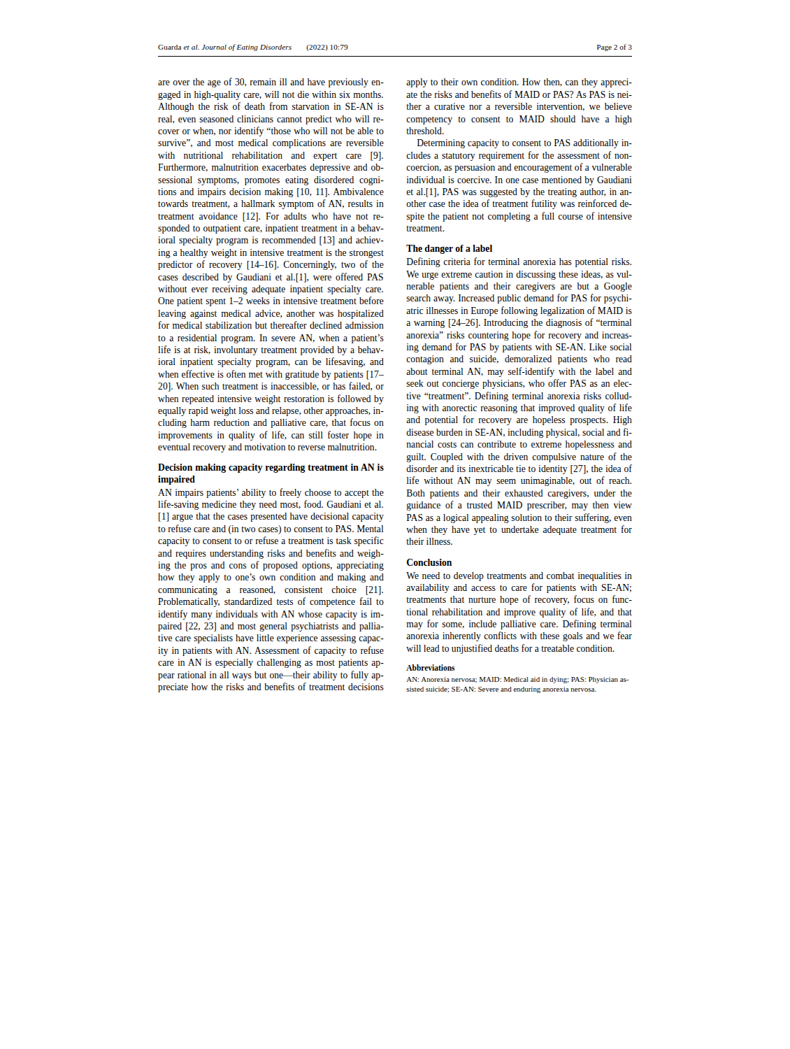Guarda et al. Journal of Eating Disorders(2022) 10:79
Page 2 of 3
are over the age of 30, remain ill and have previously engaged in high-quality care, will not die within six months. Although the risk of death from starvation in SE-AN is real, even seasoned clinicians cannot predict who will recover or when, nor identify “those who will not be able to survive”, and most medical complications are reversible with nutritional rehabilitation and expert care [9]. Furthermore, malnutrition exacerbates depressive and obsessional symptoms, promotes eating disordered cognitions and impairs decision making [10, 11]. Ambivalence towards treatment, a hallmark symptom of AN, results in treatment avoidance [12]. For adults who have not responded to outpatient care, inpatient treatment in a behavioral specialty program is recommended [13] and achieving a healthy weight in intensive treatment is the strongest predictor of recovery [14–16]. Concerningly, two of the cases described by Gaudiani et al.[1], were offered PAS without ever receiving adequate inpatient specialty care. One patient spent 1–2 weeks in intensive treatment before leaving against medical advice, another was hospitalized for medical stabilization but thereafter declined admission to a residential program. In severe AN, when a patient’s life is at risk, involuntary treatment provided by a behavioral inpatient specialty program, can be lifesaving, and when effective is often met with gratitude by patients [17–20]. When such treatment is inaccessible, or has failed, or when repeated intensive weight restoration is followed by equally rapid weight loss and relapse, other approaches, including harm reduction and palliative care, that focus on improvements in quality of life, can still foster hope in eventual recovery and motivation to reverse malnutrition.
Decision making capacity regarding treatment in AN is impaired
AN impairs patients’ ability to freely choose to accept the life-saving medicine they need most, food. Gaudiani et al.[1] argue that the cases presented have decisional capacity to refuse care and (in two cases) to consent to PAS. Mental capacity to consent to or refuse a treatment is task specific and requires understanding risks and benefits and weighing the pros and cons of proposed options, appreciating how they apply to one’s own condition and making and communicating a reasoned, consistent choice [21]. Problematically, standardized tests of competence fail to identify many individuals with AN whose capacity is impaired [22, 23] and most general psychiatrists and palliative care specialists have little experience assessing capacity in patients with AN. Assessment of capacity to refuse care in AN is especially challenging as most patients appear rational in all ways but one—their ability to fully appreciate how the risks and benefits of treatment decisions apply to their own condition. How then, can they appreciate the risks and benefits of MAID or PAS? As PAS is neither a curative nor a reversible intervention, we believe competency to consent to MAID should have a high threshold.
Determining capacity to consent to PAS additionally includes a statutory requirement for the assessment of non-coercion, as persuasion and encouragement of a vulnerable individual is coercive. In one case mentioned by Gaudiani et al.[1], PAS was suggested by the treating author, in another case the idea of treatment futility was reinforced despite the patient not completing a full course of intensive treatment.
The danger of a label
Defining criteria for terminal anorexia has potential risks. We urge extreme caution in discussing these ideas, as vulnerable patients and their caregivers are but a Google search away. Increased public demand for PAS for psychiatric illnesses in Europe following legalization of MAID is a warning [24–26]. Introducing the diagnosis of “terminal anorexia” risks countering hope for recovery and increasing demand for PAS by patients with SE-AN. Like social contagion and suicide, demoralized patients who read about terminal AN, may self-identify with the label and seek out concierge physicians, who offer PAS as an elective “treatment”. Defining terminal anorexia risks colluding with anorectic reasoning that improved quality of life and potential for recovery are hopeless prospects. High disease burden in SE-AN, including physical, social and financial costs can contribute to extreme hopelessness and guilt. Coupled with the driven compulsive nature of the disorder and its inextricable tie to identity [27], the idea of life without AN may seem unimaginable, out of reach. Both patients and their exhausted caregivers, under the guidance of a trusted MAID prescriber, may then view PAS as a logical appealing solution to their suffering, even when they have yet to undertake adequate treatment for their illness.
Conclusion
We need to develop treatments and combat inequalities in availability and access to care for patients with SE-AN; treatments that nurture hope of recovery, focus on functional rehabilitation and improve quality of life, and that may for some, include palliative care. Defining terminal anorexia inherently conflicts with these goals and we fear will lead to unjustified deaths for a treatable condition.
Abbreviations
AN: Anorexia nervosa; MAID: Medical aid in dying; PAS: Physician assisted suicide; SE-AN: Severe and enduring anorexia nervosa.